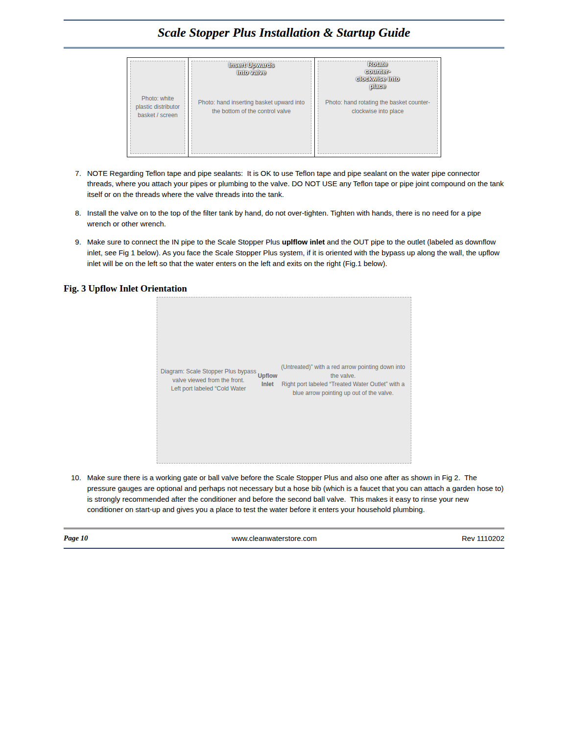Scale Stopper Plus Installation & Startup Guide
Photo: white plastic distributor basket / screen
Insert Upwards
into valve
Photo: hand inserting basket upward into the bottom of the control valve
Rotate
counter-
clockwise into
place
Photo: hand rotating the basket counter-clockwise into place
NOTE Regarding Teflon tape and pipe sealants: It is OK to use Teflon tape and pipe sealant on the water pipe connector threads, where you attach your pipes or plumbing to the valve. DO NOT USE any Teflon tape or pipe joint compound on the tank itself or on the threads where the valve threads into the tank.
Install the valve on to the top of the filter tank by hand, do not over-tighten. Tighten with hands, there is no need for a pipe wrench or other wrench.
Make sure to connect the IN pipe to the Scale Stopper Plus uplflow inlet and the OUT pipe to the outlet (labeled as downflow inlet, see Fig 1 below). As you face the Scale Stopper Plus system, if it is oriented with the bypass up along the wall, the upflow inlet will be on the left so that the water enters on the left and exits on the right (Fig.1 below).
Fig. 3 Upflow Inlet Orientation
Diagram: Scale Stopper Plus bypass valve viewed from the front.
Left port labeled “Cold Water Upflow Inlet (Untreated)” with a red arrow pointing down into the valve.
Right port labeled “Treated Water Outlet” with a blue arrow pointing up out of the valve.
Make sure there is a working gate or ball valve before the Scale Stopper Plus and also one after as shown in Fig 2. The pressure gauges are optional and perhaps not necessary but a hose bib (which is a faucet that you can attach a garden hose to) is strongly recommended after the conditioner and before the second ball valve. This makes it easy to rinse your new conditioner on start-up and gives you a place to test the water before it enters your household plumbing.
Page 10
www.cleanwaterstore.com
Rev 1110202